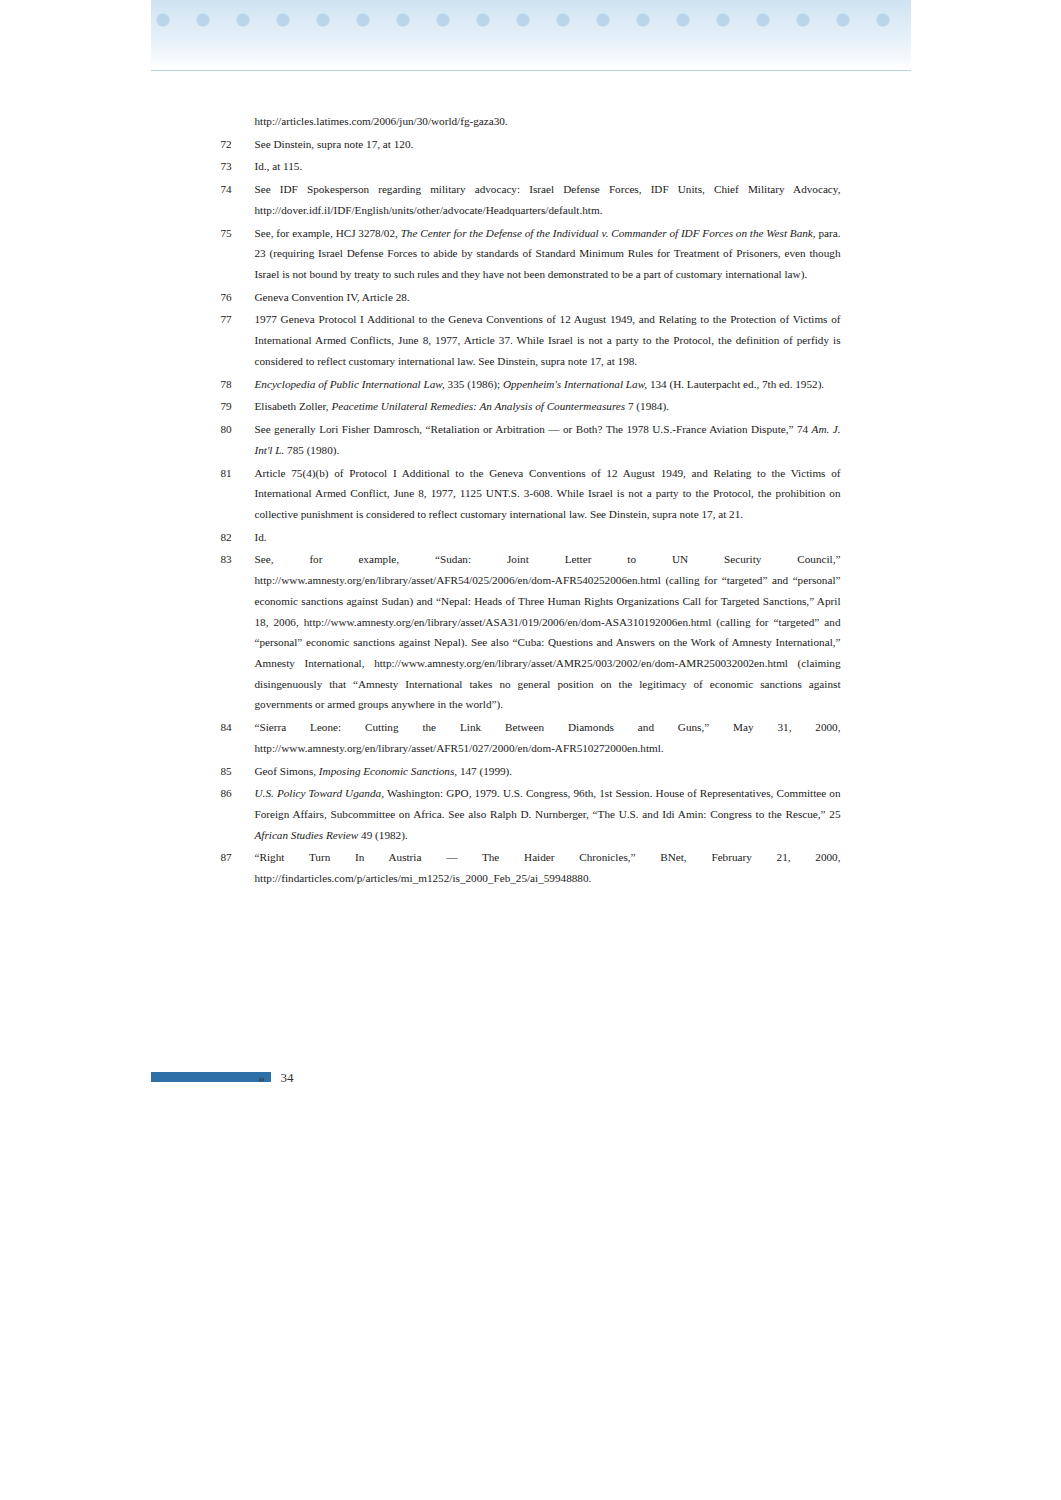http://articles.latimes.com/2006/jun/30/world/fg-gaza30.
72 See Dinstein, supra note 17, at 120.
73 Id., at 115.
74 See IDF Spokesperson regarding military advocacy: Israel Defense Forces, IDF Units, Chief Military Advocacy, http://dover.idf.il/IDF/English/units/other/advocate/Headquarters/default.htm.
75 See, for example, HCJ 3278/02, The Center for the Defense of the Individual v. Commander of IDF Forces on the West Bank, para. 23 (requiring Israel Defense Forces to abide by standards of Standard Minimum Rules for Treatment of Prisoners, even though Israel is not bound by treaty to such rules and they have not been demonstrated to be a part of customary international law).
76 Geneva Convention IV, Article 28.
771977 Geneva Protocol I Additional to the Geneva Conventions of 12 August 1949, and Relating to the Protection of Victims of International Armed Conflicts, June 8, 1977, Article 37. While Israel is not a party to the Protocol, the definition of perfidy is considered to reflect customary international law. See Dinstein, supra note 17, at 198.
78 Encyclopedia of Public International Law, 335 (1986); Oppenheim's International Law, 134 (H. Lauterpacht ed., 7th ed. 1952).
79 Elisabeth Zoller, Peacetime Unilateral Remedies: An Analysis of Countermeasures 7 (1984).
80 See generally Lori Fisher Damrosch, “Retaliation or Arbitration — or Both? The 1978 U.S.-France Aviation Dispute,” 74 Am. J. Int'l L. 785 (1980).
81 Article 75(4)(b) of Protocol I Additional to the Geneva Conventions of 12 August 1949, and Relating to the Victims of International Armed Conflict, June 8, 1977, 1125 UNT.S. 3-608. While Israel is not a party to the Protocol, the prohibition on collective punishment is considered to reflect customary international law. See Dinstein, supra note 17, at 21.
82 Id.
83 See, for example, “Sudan: Joint Letter to UN Security Council,” http://www.amnesty.org/en/library/asset/AFR54/025/2006/en/dom-AFR540252006en.html (calling for “targeted” and “personal” economic sanctions against Sudan) and “Nepal: Heads of Three Human Rights Organizations Call for Targeted Sanctions,” April 18, 2006, http://www.amnesty.org/en/library/asset/ASA31/019/2006/en/dom-ASA310192006en.html (calling for “targeted” and “personal” economic sanctions against Nepal). See also “Cuba: Questions and Answers on the Work of Amnesty International,” Amnesty International, http://www.amnesty.org/en/library/asset/AMR25/003/2002/en/dom-AMR250032002en.html (claiming disingenuously that “Amnesty International takes no general position on the legitimacy of economic sanctions against governments or armed groups anywhere in the world”).
84“Sierra Leone: Cutting the Link Between Diamonds and Guns,” May 31, 2000, http://www.amnesty.org/en/library/asset/AFR51/027/2000/en/dom-AFR510272000en.html.
85 Geof Simons, Imposing Economic Sanctions, 147 (1999).
86 U.S. Policy Toward Uganda, Washington: GPO, 1979. U.S. Congress, 96th, 1st Session. House of Representatives, Committee on Foreign Affairs, Subcommittee on Africa. See also Ralph D. Nurnberger, “The U.S. and Idi Amin: Congress to the Rescue,” 25 African Studies Review 49 (1982).
87“Right Turn In Austria — The Haider Chronicles,” BNet, February 21, 2000, http://findarticles.com/p/articles/mi_m1252/is_2000_Feb_25/ai_59948880.
» 34